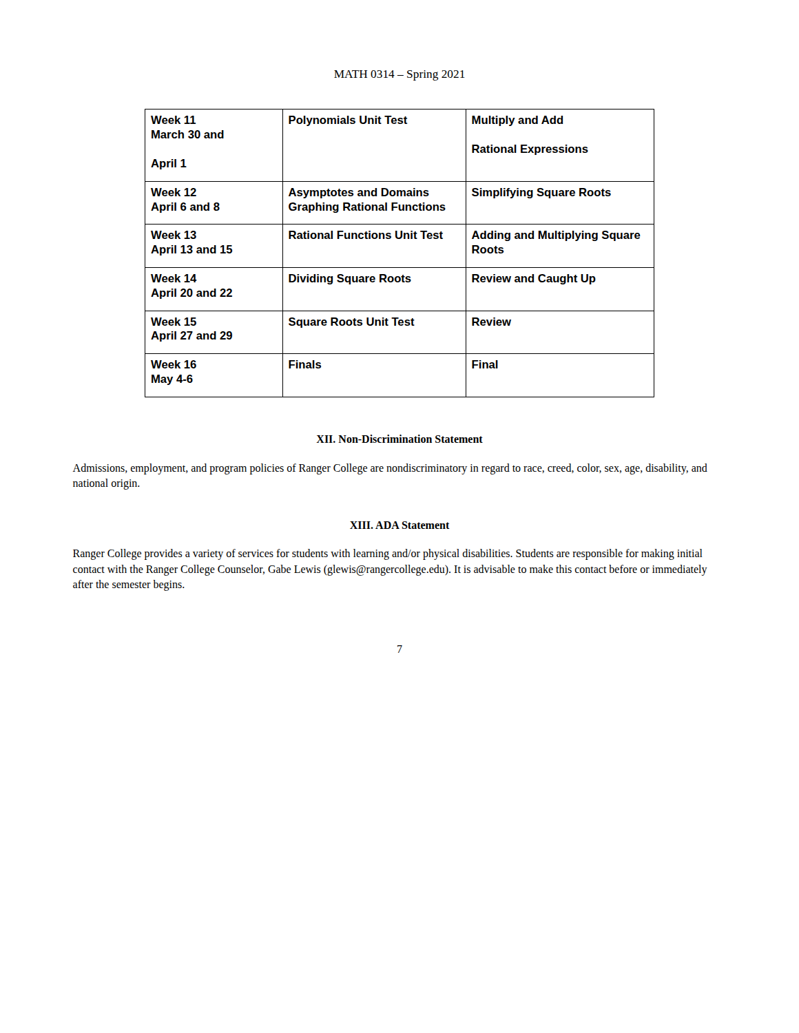MATH 0314 – Spring 2021
| Week 11 March 30 and April 1 | Polynomials Unit Test | Multiply and Add Rational Expressions |
| Week 12 April 6 and 8 | Asymptotes and Domains Graphing Rational Functions | Simplifying Square Roots |
| Week 13 April 13 and 15 | Rational Functions Unit Test | Adding and Multiplying Square Roots |
| Week 14 April 20 and 22 | Dividing Square Roots | Review and Caught Up |
| Week 15 April 27 and 29 | Square Roots Unit Test | Review |
| Week 16 May 4-6 | Finals | Final |
XII. Non-Discrimination Statement
Admissions, employment, and program policies of Ranger College are nondiscriminatory in regard to race, creed, color, sex, age, disability, and national origin.
XIII. ADA Statement
Ranger College provides a variety of services for students with learning and/or physical disabilities. Students are responsible for making initial contact with the Ranger College Counselor, Gabe Lewis (glewis@rangercollege.edu). It is advisable to make this contact before or immediately after the semester begins.
7